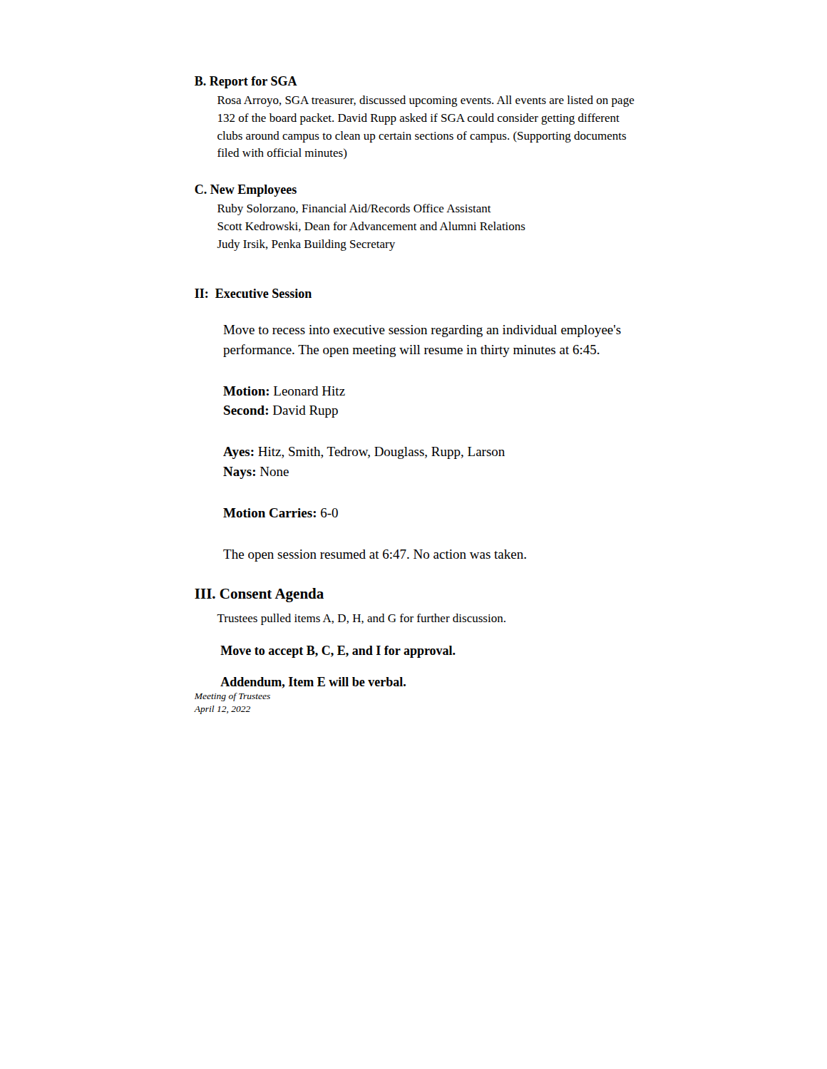B. Report for SGA
Rosa Arroyo, SGA treasurer, discussed upcoming events. All events are listed on page 132 of the board packet. David Rupp asked if SGA could consider getting different clubs around campus to clean up certain sections of campus. (Supporting documents filed with official minutes)
C. New Employees
Ruby Solorzano, Financial Aid/Records Office Assistant
Scott Kedrowski, Dean for Advancement and Alumni Relations
Judy Irsik, Penka Building Secretary
II: Executive Session
Move to recess into executive session regarding an individual employee's performance. The open meeting will resume in thirty minutes at 6:45.
Motion: Leonard Hitz
Second: David Rupp
Ayes: Hitz, Smith, Tedrow, Douglass, Rupp, Larson
Nays: None
Motion Carries: 6-0
The open session resumed at 6:47. No action was taken.
III. Consent Agenda
Trustees pulled items A, D, H, and G for further discussion.
Move to accept B, C, E, and I for approval.
Addendum, Item E will be verbal.
Meeting of Trustees
April 12, 2022